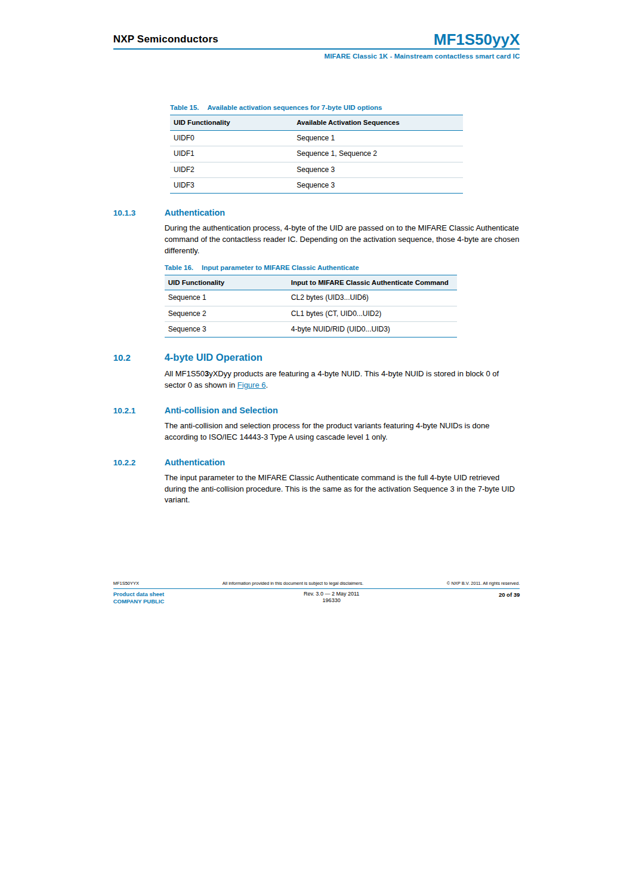NXP Semiconductors
MF1S50yyX
MIFARE Classic 1K - Mainstream contactless smart card IC
Table 15. Available activation sequences for 7-byte UID options
| UID Functionality | Available Activation Sequences |
| --- | --- |
| UIDF0 | Sequence 1 |
| UIDF1 | Sequence 1, Sequence 2 |
| UIDF2 | Sequence 3 |
| UIDF3 | Sequence 3 |
10.1.3
Authentication
During the authentication process, 4-byte of the UID are passed on to the MIFARE Classic Authenticate command of the contactless reader IC. Depending on the activation sequence, those 4-byte are chosen differently.
Table 16. Input parameter to MIFARE Classic Authenticate
| UID Functionality | Input to MIFARE Classic Authenticate Command |
| --- | --- |
| Sequence 1 | CL2 bytes (UID3...UID6) |
| Sequence 2 | CL1 bytes (CT, UID0...UID2) |
| Sequence 3 | 4-byte NUID/RID (UID0...UID3) |
10.2
4-byte UID Operation
All MF1S503yXDyy products are featuring a 4-byte NUID. This 4-byte NUID is stored in block 0 of sector 0 as shown in Figure 6.
10.2.1
Anti-collision and Selection
The anti-collision and selection process for the product variants featuring 4-byte NUIDs is done according to ISO/IEC 14443-3 Type A using cascade level 1 only.
10.2.2
Authentication
The input parameter to the MIFARE Classic Authenticate command is the full 4-byte UID retrieved during the anti-collision procedure. This is the same as for the activation Sequence 3 in the 7-byte UID variant.
MF1S50YYX
All information provided in this document is subject to legal disclaimers.
© NXP B.V. 2011. All rights reserved.
Product data sheet
COMPANY PUBLIC
Rev. 3.0 — 2 May 2011
196330
20 of 39